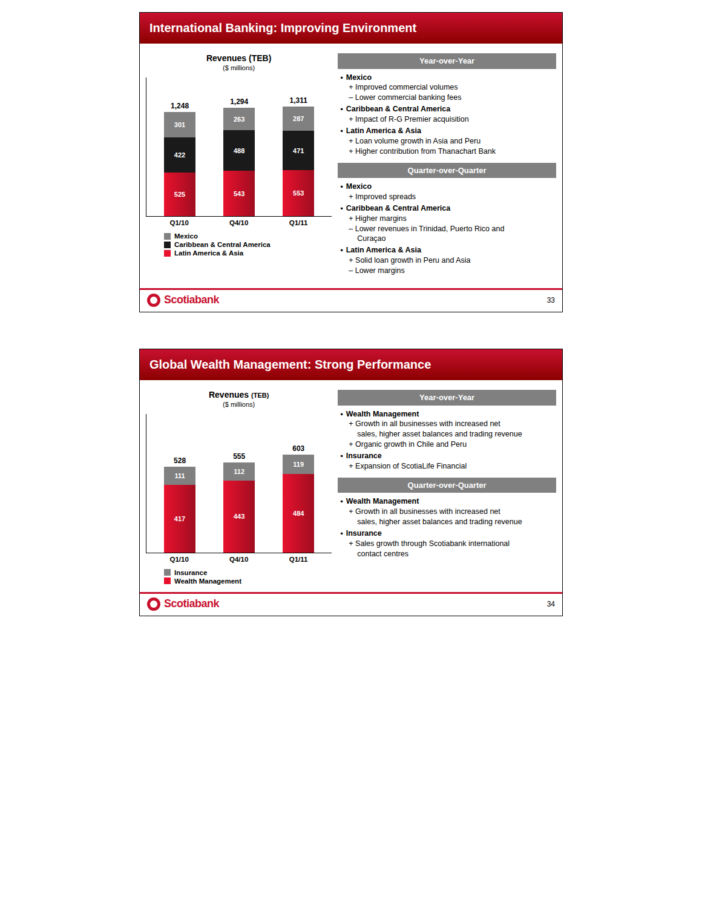International Banking: Improving Environment
Revenues (TEB)
($ millions)
1,248
301
422
525
1,294
263
488
543
1,311
287
471
553
Q1/10 Q4/10 Q1/11
Mexico
Caribbean & Central America
Latin America & Asia
Year-over-Year
Mexico
+ Improved commercial volumes
– Lower commercial banking fees
Caribbean & Central America
+ Impact of R-G Premier acquisition
Latin America & Asia
+ Loan volume growth in Asia and Peru
+ Higher contribution from Thanachart Bank
Quarter-over-Quarter
Mexico
+ Improved spreads
Caribbean & Central America
+ Higher margins
– Lower revenues in Trinidad, Puerto Rico and
Curaçao
Latin America & Asia
+ Solid loan growth in Peru and Asia
– Lower margins
Scotiabank
33
Global Wealth Management: Strong Performance
Revenues (TEB)
($ millions)
528
111
417
555
112
443
603
119
484
Q1/10 Q4/10 Q1/11
Insurance
Wealth Management
Year-over-Year
Wealth Management
+ Growth in all businesses with increased net
sales, higher asset balances and trading revenue
+ Organic growth in Chile and Peru
Insurance
+ Expansion of ScotiaLife Financial
Quarter-over-Quarter
Wealth Management
+ Growth in all businesses with increased net
sales, higher asset balances and trading revenue
Insurance
+ Sales growth through Scotiabank international
contact centres
Scotiabank
34